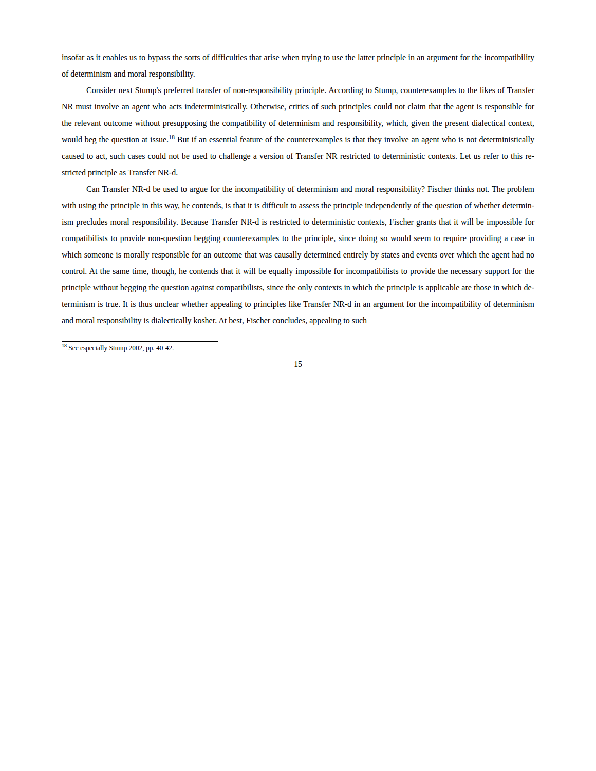insofar as it enables us to bypass the sorts of difficulties that arise when trying to use the latter principle in an argument for the incompatibility of determinism and moral responsibility.
Consider next Stump's preferred transfer of non-responsibility principle. According to Stump, counterexamples to the likes of Transfer NR must involve an agent who acts indeterministically. Otherwise, critics of such principles could not claim that the agent is responsible for the relevant outcome without presupposing the compatibility of determinism and responsibility, which, given the present dialectical context, would beg the question at issue.18 But if an essential feature of the counterexamples is that they involve an agent who is not deterministically caused to act, such cases could not be used to challenge a version of Transfer NR restricted to deterministic contexts. Let us refer to this restricted principle as Transfer NR-d.
Can Transfer NR-d be used to argue for the incompatibility of determinism and moral responsibility? Fischer thinks not. The problem with using the principle in this way, he contends, is that it is difficult to assess the principle independently of the question of whether determinism precludes moral responsibility. Because Transfer NR-d is restricted to deterministic contexts, Fischer grants that it will be impossible for compatibilists to provide non-question begging counterexamples to the principle, since doing so would seem to require providing a case in which someone is morally responsible for an outcome that was causally determined entirely by states and events over which the agent had no control. At the same time, though, he contends that it will be equally impossible for incompatibilists to provide the necessary support for the principle without begging the question against compatibilists, since the only contexts in which the principle is applicable are those in which determinism is true. It is thus unclear whether appealing to principles like Transfer NR-d in an argument for the incompatibility of determinism and moral responsibility is dialectically kosher. At best, Fischer concludes, appealing to such
18 See especially Stump 2002, pp. 40-42.
15